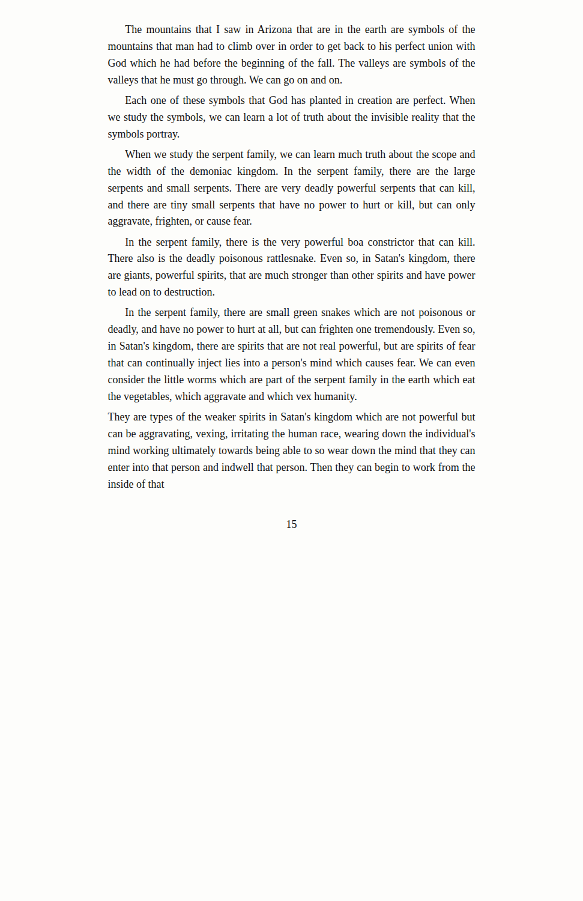The mountains that I saw in Arizona that are in the earth are symbols of the mountains that man had to climb over in order to get back to his perfect union with God which he had before the beginning of the fall. The valleys are symbols of the valleys that he must go through. We can go on and on.
Each one of these symbols that God has planted in creation are perfect. When we study the symbols, we can learn a lot of truth about the invisible reality that the symbols portray.
When we study the serpent family, we can learn much truth about the scope and the width of the demoniac kingdom. In the serpent family, there are the large serpents and small serpents. There are very deadly powerful serpents that can kill, and there are tiny small serpents that have no power to hurt or kill, but can only aggravate, frighten, or cause fear.
In the serpent family, there is the very powerful boa constrictor that can kill. There also is the deadly poisonous rattlesnake. Even so, in Satan's kingdom, there are giants, powerful spirits, that are much stronger than other spirits and have power to lead on to destruction.
In the serpent family, there are small green snakes which are not poisonous or deadly, and have no power to hurt at all, but can frighten one tremendously. Even so, in Satan's kingdom, there are spirits that are not real powerful, but are spirits of fear that can continually inject lies into a person's mind which causes fear. We can even consider the little worms which are part of the serpent family in the earth which eat the vegetables, which aggravate and which vex humanity.
They are types of the weaker spirits in Satan's kingdom which are not powerful but can be aggravating, vexing, irritating the human race, wearing down the individual's mind working ultimately towards being able to so wear down the mind that they can enter into that person and indwell that person. Then they can begin to work from the inside of that
15